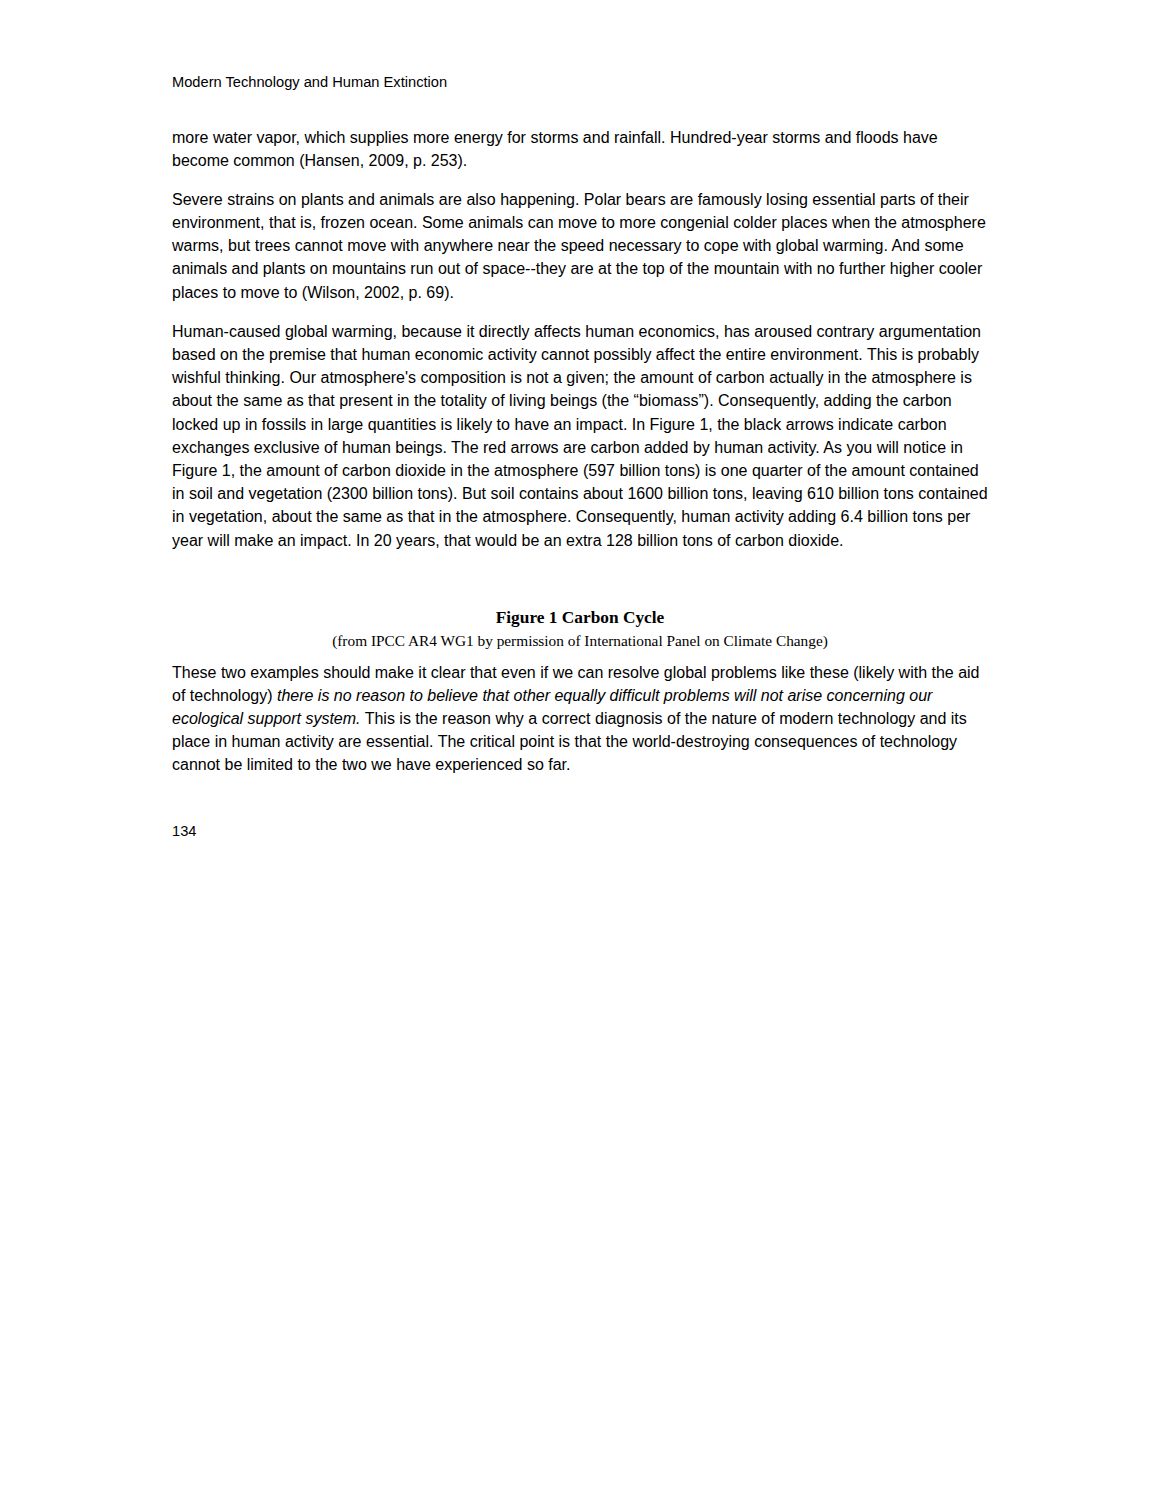Modern Technology and Human Extinction
more water vapor, which supplies more energy for storms and rainfall. Hundred-year storms and floods have become common (Hansen, 2009, p. 253).
Severe strains on plants and animals are also happening. Polar bears are famously losing essential parts of their environment, that is, frozen ocean. Some animals can move to more congenial colder places when the atmosphere warms, but trees cannot move with anywhere near the speed necessary to cope with global warming. And some animals and plants on mountains run out of space--they are at the top of the mountain with no further higher cooler places to move to (Wilson, 2002, p. 69).
Human-caused global warming, because it directly affects human economics, has aroused contrary argumentation based on the premise that human economic activity cannot possibly affect the entire environment. This is probably wishful thinking. Our atmosphere's composition is not a given; the amount of carbon actually in the atmosphere is about the same as that present in the totality of living beings (the “biomass”). Consequently, adding the carbon locked up in fossils in large quantities is likely to have an impact. In Figure 1, the black arrows indicate carbon exchanges exclusive of human beings. The red arrows are carbon added by human activity. As you will notice in Figure 1, the amount of carbon dioxide in the atmosphere (597 billion tons) is one quarter of the amount contained in soil and vegetation (2300 billion tons). But soil contains about 1600 billion tons, leaving 610 billion tons contained in vegetation, about the same as that in the atmosphere. Consequently, human activity adding 6.4 billion tons per year will make an impact. In 20 years, that would be an extra 128 billion tons of carbon dioxide.
Figure 1 Carbon Cycle (from IPCC AR4 WG1 by permission of International Panel on Climate Change)
These two examples should make it clear that even if we can resolve global problems like these (likely with the aid of technology) there is no reason to believe that other equally difficult problems will not arise concerning our ecological support system. This is the reason why a correct diagnosis of the nature of modern technology and its place in human activity are essential. The critical point is that the world-destroying consequences of technology cannot be limited to the two we have experienced so far.
134